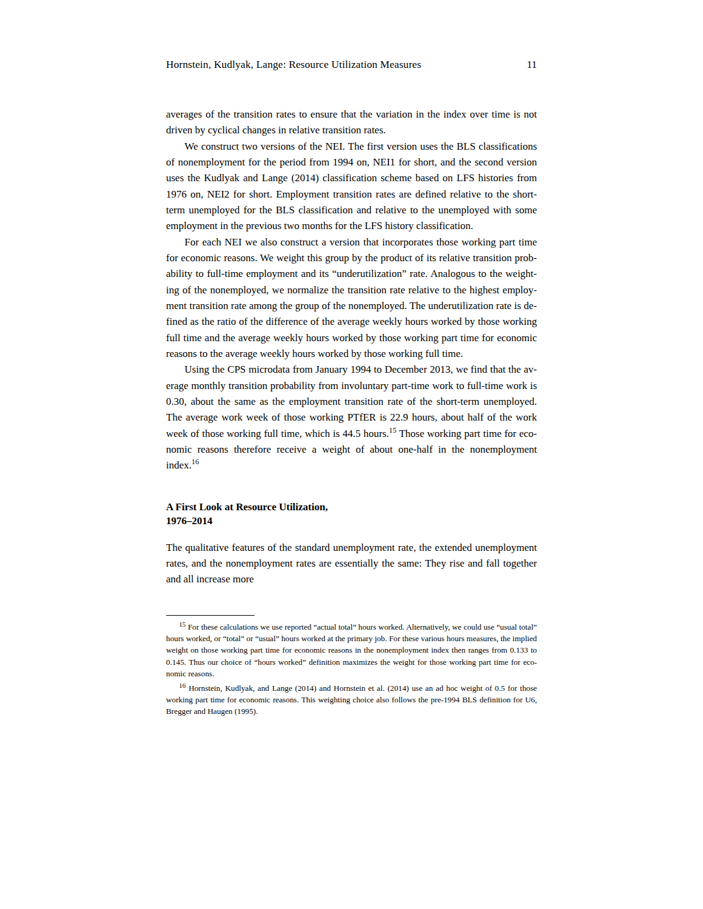Hornstein, Kudlyak, Lange: Resource Utilization Measures 11
averages of the transition rates to ensure that the variation in the index over time is not driven by cyclical changes in relative transition rates.
We construct two versions of the NEI. The first version uses the BLS classifications of nonemployment for the period from 1994 on, NEI1 for short, and the second version uses the Kudlyak and Lange (2014) classification scheme based on LFS histories from 1976 on, NEI2 for short. Employment transition rates are defined relative to the short-term unemployed for the BLS classification and relative to the unemployed with some employment in the previous two months for the LFS history classification.
For each NEI we also construct a version that incorporates those working part time for economic reasons. We weight this group by the product of its relative transition probability to full-time employment and its “underutilization” rate. Analogous to the weighting of the nonemployed, we normalize the transition rate relative to the highest employment transition rate among the group of the nonemployed. The underutilization rate is defined as the ratio of the difference of the average weekly hours worked by those working full time and the average weekly hours worked by those working part time for economic reasons to the average weekly hours worked by those working full time.
Using the CPS microdata from January 1994 to December 2013, we find that the average monthly transition probability from involuntary part-time work to full-time work is 0.30, about the same as the employment transition rate of the short-term unemployed. The average work week of those working PTfER is 22.9 hours, about half of the work week of those working full time, which is 44.5 hours.15 Those working part time for economic reasons therefore receive a weight of about one-half in the nonemployment index.16
A First Look at Resource Utilization,
1976–2014
The qualitative features of the standard unemployment rate, the extended unemployment rates, and the nonemployment rates are essentially the same: They rise and fall together and all increase more
15 For these calculations we use reported “actual total” hours worked. Alternatively, we could use “usual total” hours worked, or “total” or “usual” hours worked at the primary job. For these various hours measures, the implied weight on those working part time for economic reasons in the nonemployment index then ranges from 0.133 to 0.145. Thus our choice of “hours worked” definition maximizes the weight for those working part time for economic reasons.
16 Hornstein, Kudlyak, and Lange (2014) and Hornstein et al. (2014) use an ad hoc weight of 0.5 for those working part time for economic reasons. This weighting choice also follows the pre-1994 BLS definition for U6, Bregger and Haugen (1995).